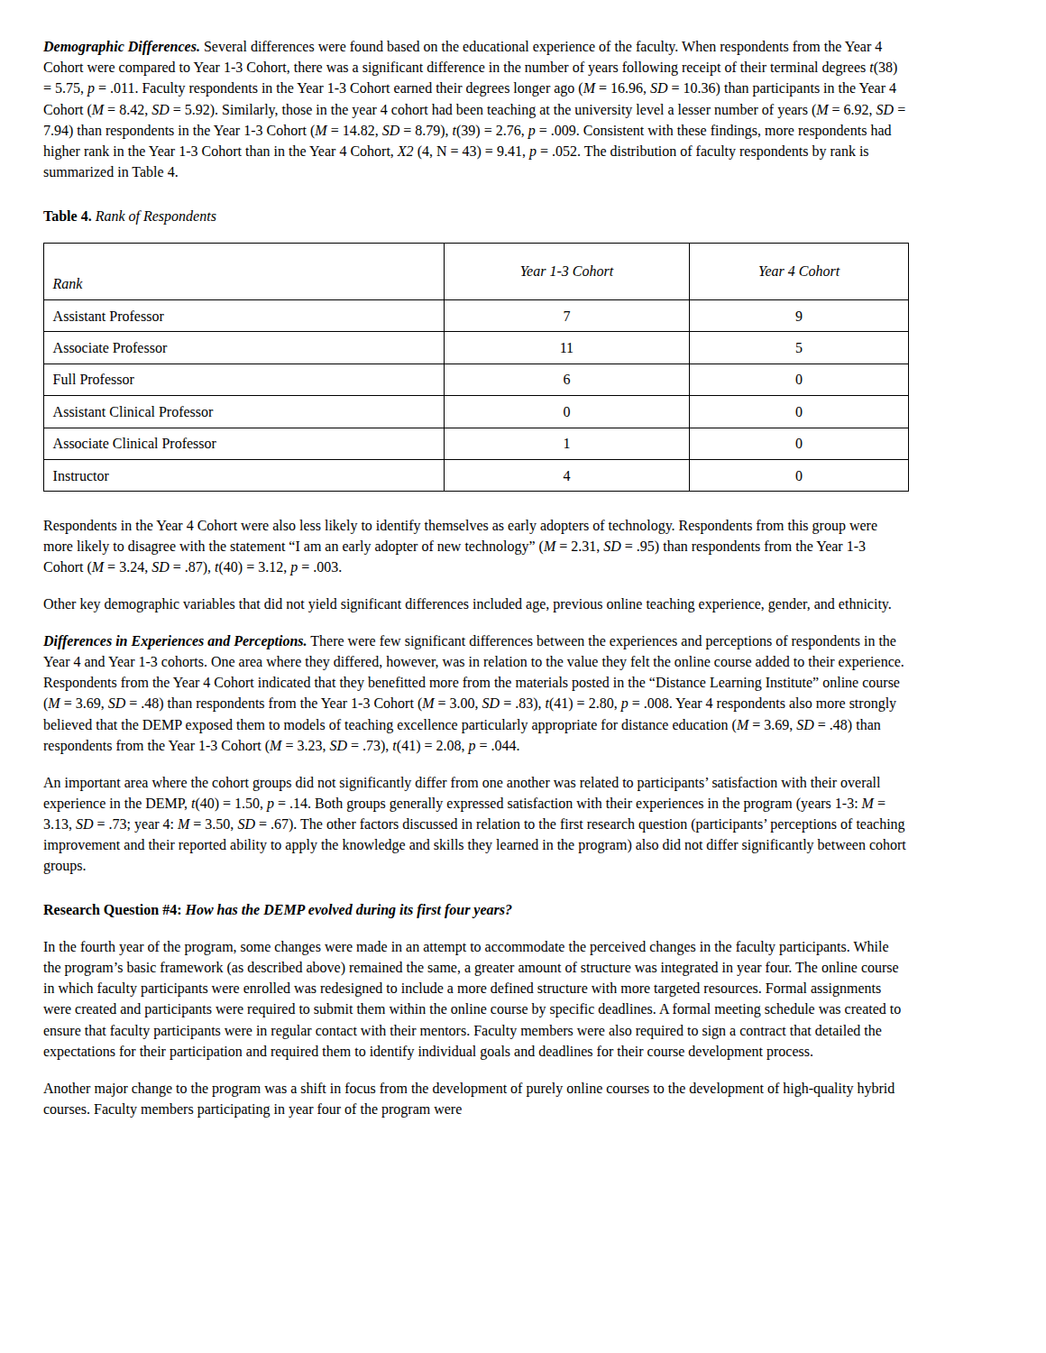Demographic Differences. Several differences were found based on the educational experience of the faculty. When respondents from the Year 4 Cohort were compared to Year 1-3 Cohort, there was a significant difference in the number of years following receipt of their terminal degrees t(38) = 5.75, p = .011. Faculty respondents in the Year 1-3 Cohort earned their degrees longer ago (M = 16.96, SD = 10.36) than participants in the Year 4 Cohort (M = 8.42, SD = 5.92). Similarly, those in the year 4 cohort had been teaching at the university level a lesser number of years (M = 6.92, SD = 7.94) than respondents in the Year 1-3 Cohort (M = 14.82, SD = 8.79), t(39) = 2.76, p = .009. Consistent with these findings, more respondents had higher rank in the Year 1-3 Cohort than in the Year 4 Cohort, X2 (4, N = 43) = 9.41, p = .052. The distribution of faculty respondents by rank is summarized in Table 4.
Table 4. Rank of Respondents
| Rank | Year 1-3 Cohort | Year 4 Cohort |
| --- | --- | --- |
| Assistant Professor | 7 | 9 |
| Associate Professor | 11 | 5 |
| Full Professor | 6 | 0 |
| Assistant Clinical Professor | 0 | 0 |
| Associate Clinical Professor | 1 | 0 |
| Instructor | 4 | 0 |
Respondents in the Year 4 Cohort were also less likely to identify themselves as early adopters of technology. Respondents from this group were more likely to disagree with the statement “I am an early adopter of new technology” (M = 2.31, SD = .95) than respondents from the Year 1-3 Cohort (M = 3.24, SD = .87), t(40) = 3.12, p = .003.
Other key demographic variables that did not yield significant differences included age, previous online teaching experience, gender, and ethnicity.
Differences in Experiences and Perceptions. There were few significant differences between the experiences and perceptions of respondents in the Year 4 and Year 1-3 cohorts. One area where they differed, however, was in relation to the value they felt the online course added to their experience. Respondents from the Year 4 Cohort indicated that they benefitted more from the materials posted in the “Distance Learning Institute” online course (M = 3.69, SD = .48) than respondents from the Year 1-3 Cohort (M = 3.00, SD = .83), t(41) = 2.80, p = .008. Year 4 respondents also more strongly believed that the DEMP exposed them to models of teaching excellence particularly appropriate for distance education (M = 3.69, SD = .48) than respondents from the Year 1-3 Cohort (M = 3.23, SD = .73), t(41) = 2.08, p = .044.
An important area where the cohort groups did not significantly differ from one another was related to participants’ satisfaction with their overall experience in the DEMP, t(40) = 1.50, p = .14. Both groups generally expressed satisfaction with their experiences in the program (years 1-3: M = 3.13, SD = .73; year 4: M = 3.50, SD = .67). The other factors discussed in relation to the first research question (participants’ perceptions of teaching improvement and their reported ability to apply the knowledge and skills they learned in the program) also did not differ significantly between cohort groups.
Research Question #4: How has the DEMP evolved during its first four years?
In the fourth year of the program, some changes were made in an attempt to accommodate the perceived changes in the faculty participants. While the program’s basic framework (as described above) remained the same, a greater amount of structure was integrated in year four. The online course in which faculty participants were enrolled was redesigned to include a more defined structure with more targeted resources. Formal assignments were created and participants were required to submit them within the online course by specific deadlines. A formal meeting schedule was created to ensure that faculty participants were in regular contact with their mentors. Faculty members were also required to sign a contract that detailed the expectations for their participation and required them to identify individual goals and deadlines for their course development process.
Another major change to the program was a shift in focus from the development of purely online courses to the development of high-quality hybrid courses. Faculty members participating in year four of the program were